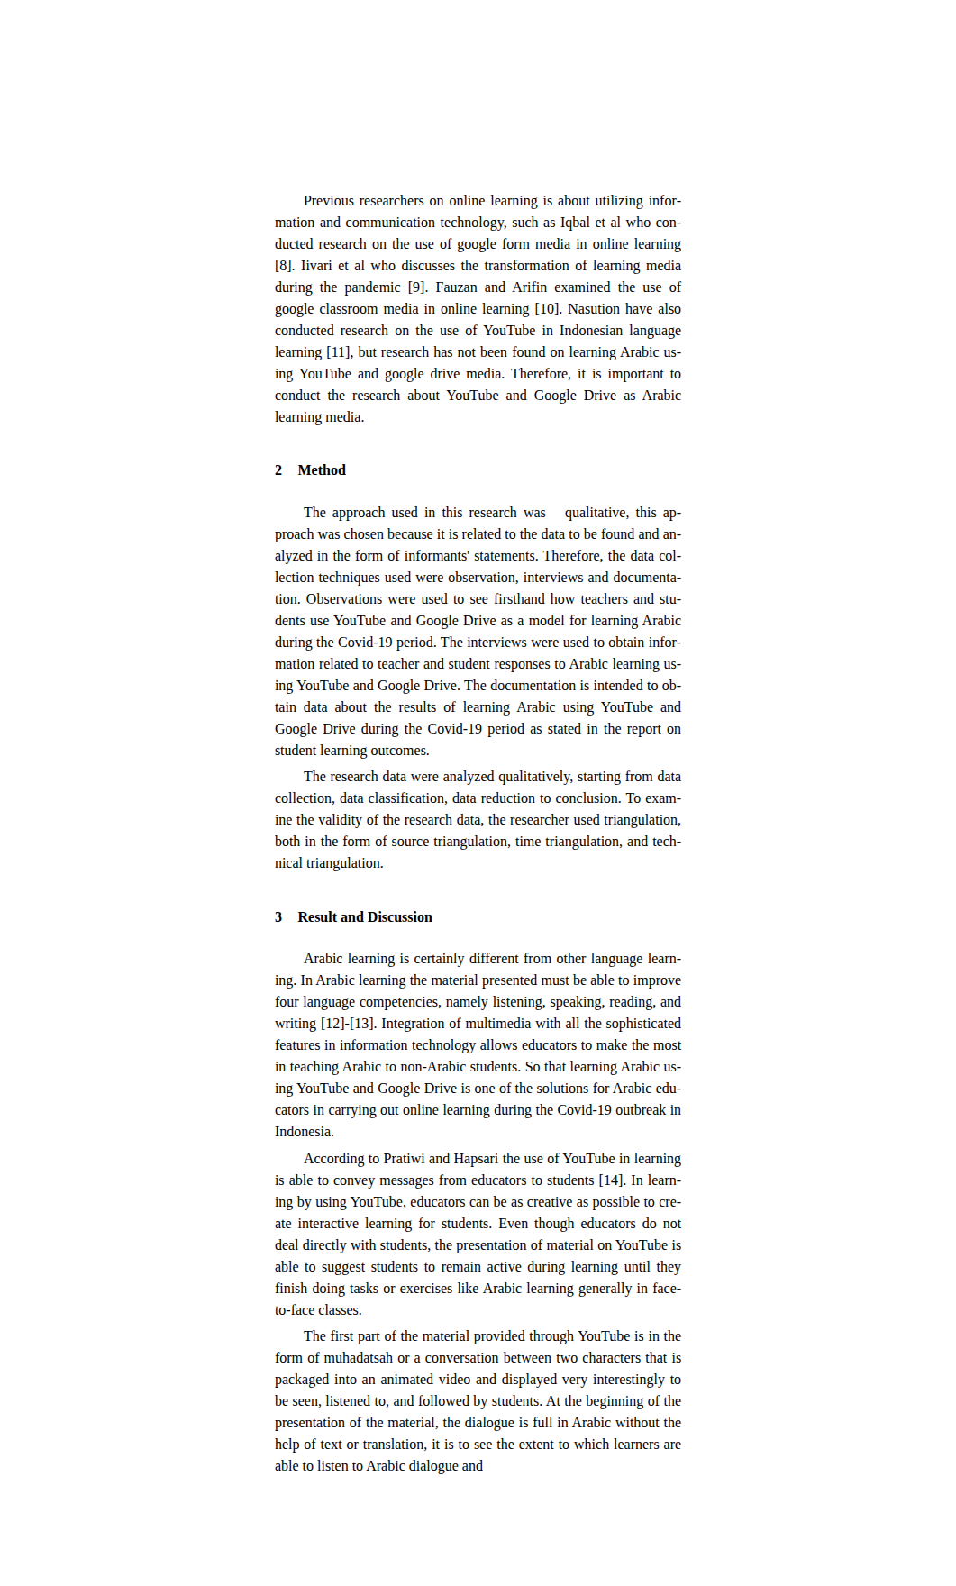Previous researchers on online learning is about utilizing information and communication technology, such as Iqbal et al who conducted research on the use of google form media in online learning [8]. Iivari et al who discusses the transformation of learning media during the pandemic [9]. Fauzan and Arifin examined the use of google classroom media in online learning [10]. Nasution have also conducted research on the use of YouTube in Indonesian language learning [11], but research has not been found on learning Arabic using YouTube and google drive media. Therefore, it is important to conduct the research about YouTube and Google Drive as Arabic learning media.
2 Method
The approach used in this research was qualitative, this approach was chosen because it is related to the data to be found and analyzed in the form of informants' statements. Therefore, the data collection techniques used were observation, interviews and documentation. Observations were used to see firsthand how teachers and students use YouTube and Google Drive as a model for learning Arabic during the Covid-19 period. The interviews were used to obtain information related to teacher and student responses to Arabic learning using YouTube and Google Drive. The documentation is intended to obtain data about the results of learning Arabic using YouTube and Google Drive during the Covid-19 period as stated in the report on student learning outcomes.
The research data were analyzed qualitatively, starting from data collection, data classification, data reduction to conclusion. To examine the validity of the research data, the researcher used triangulation, both in the form of source triangulation, time triangulation, and technical triangulation.
3 Result and Discussion
Arabic learning is certainly different from other language learning. In Arabic learning the material presented must be able to improve four language competencies, namely listening, speaking, reading, and writing [12]-[13]. Integration of multimedia with all the sophisticated features in information technology allows educators to make the most in teaching Arabic to non-Arabic students. So that learning Arabic using YouTube and Google Drive is one of the solutions for Arabic educators in carrying out online learning during the Covid-19 outbreak in Indonesia.
According to Pratiwi and Hapsari the use of YouTube in learning is able to convey messages from educators to students [14]. In learning by using YouTube, educators can be as creative as possible to create interactive learning for students. Even though educators do not deal directly with students, the presentation of material on YouTube is able to suggest students to remain active during learning until they finish doing tasks or exercises like Arabic learning generally in face-to-face classes.
The first part of the material provided through YouTube is in the form of muhadatsah or a conversation between two characters that is packaged into an animated video and displayed very interestingly to be seen, listened to, and followed by students. At the beginning of the presentation of the material, the dialogue is full in Arabic without the help of text or translation, it is to see the extent to which learners are able to listen to Arabic dialogue and